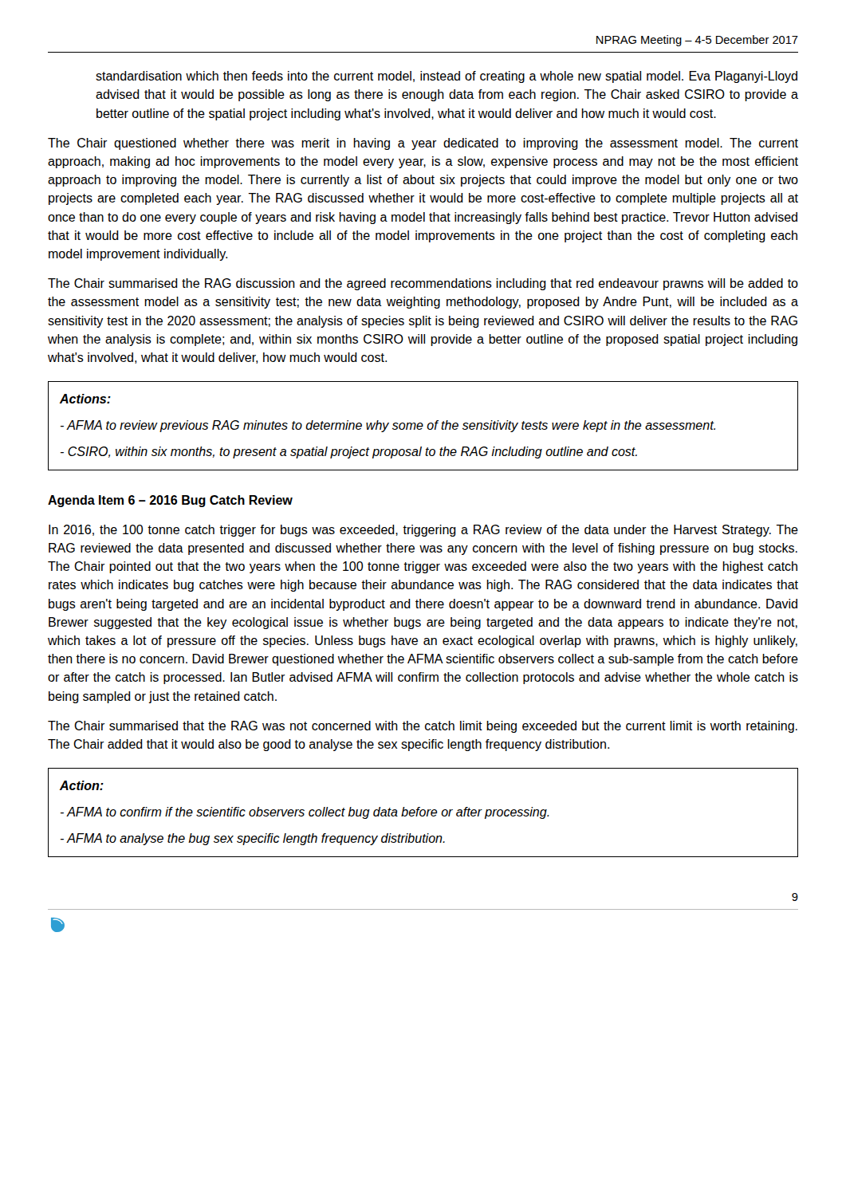NPRAG Meeting – 4-5 December 2017
standardisation which then feeds into the current model, instead of creating a whole new spatial model. Eva Plaganyi-Lloyd advised that it would be possible as long as there is enough data from each region. The Chair asked CSIRO to provide a better outline of the spatial project including what's involved, what it would deliver and how much it would cost.
The Chair questioned whether there was merit in having a year dedicated to improving the assessment model. The current approach, making ad hoc improvements to the model every year, is a slow, expensive process and may not be the most efficient approach to improving the model. There is currently a list of about six projects that could improve the model but only one or two projects are completed each year. The RAG discussed whether it would be more cost-effective to complete multiple projects all at once than to do one every couple of years and risk having a model that increasingly falls behind best practice. Trevor Hutton advised that it would be more cost effective to include all of the model improvements in the one project than the cost of completing each model improvement individually.
The Chair summarised the RAG discussion and the agreed recommendations including that red endeavour prawns will be added to the assessment model as a sensitivity test; the new data weighting methodology, proposed by Andre Punt, will be included as a sensitivity test in the 2020 assessment; the analysis of species split is being reviewed and CSIRO will deliver the results to the RAG when the analysis is complete; and, within six months CSIRO will provide a better outline of the proposed spatial project including what's involved, what it would deliver, how much would cost.
Actions:
- AFMA to review previous RAG minutes to determine why some of the sensitivity tests were kept in the assessment.
- CSIRO, within six months, to present a spatial project proposal to the RAG including outline and cost.
Agenda Item 6 – 2016 Bug Catch Review
In 2016, the 100 tonne catch trigger for bugs was exceeded, triggering a RAG review of the data under the Harvest Strategy. The RAG reviewed the data presented and discussed whether there was any concern with the level of fishing pressure on bug stocks. The Chair pointed out that the two years when the 100 tonne trigger was exceeded were also the two years with the highest catch rates which indicates bug catches were high because their abundance was high. The RAG considered that the data indicates that bugs aren't being targeted and are an incidental byproduct and there doesn't appear to be a downward trend in abundance. David Brewer suggested that the key ecological issue is whether bugs are being targeted and the data appears to indicate they're not, which takes a lot of pressure off the species. Unless bugs have an exact ecological overlap with prawns, which is highly unlikely, then there is no concern. David Brewer questioned whether the AFMA scientific observers collect a sub-sample from the catch before or after the catch is processed. Ian Butler advised AFMA will confirm the collection protocols and advise whether the whole catch is being sampled or just the retained catch.
The Chair summarised that the RAG was not concerned with the catch limit being exceeded but the current limit is worth retaining. The Chair added that it would also be good to analyse the sex specific length frequency distribution.
Action:
- AFMA to confirm if the scientific observers collect bug data before or after processing.
- AFMA to analyse the bug sex specific length frequency distribution.
9